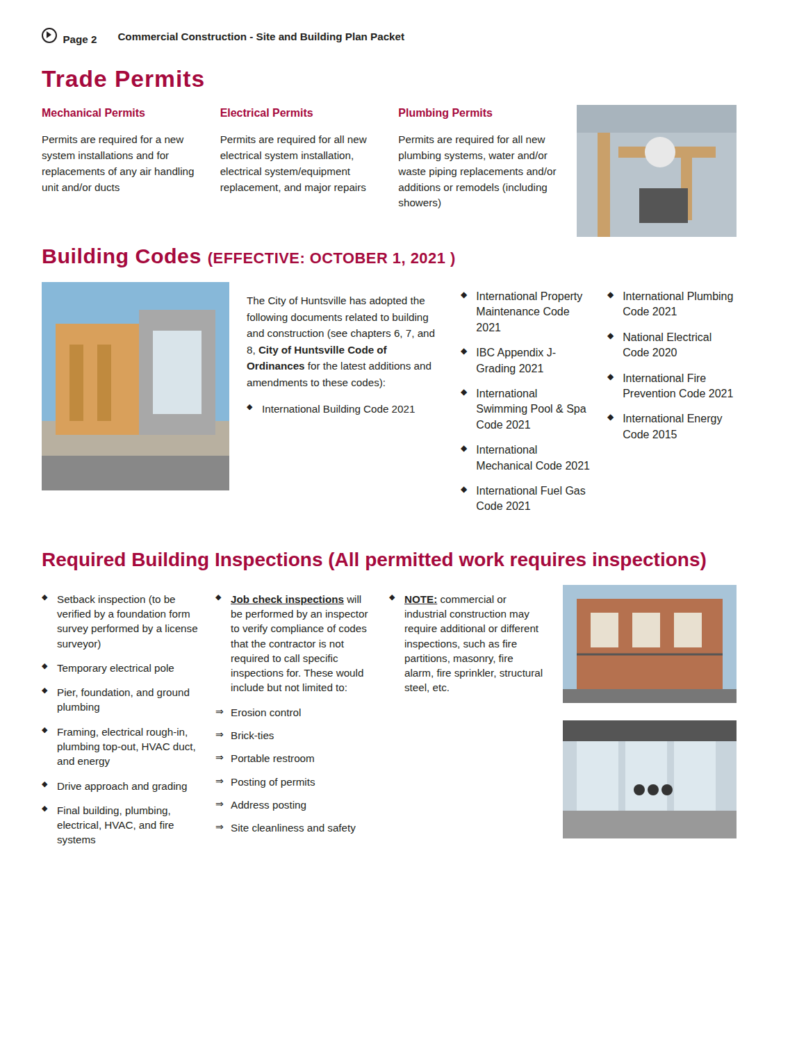Page 2 Commercial Construction - Site and Building Plan Packet
Trade Permits
Mechanical Permits
Permits are required for a new system installations and for replacements of any air handling unit and/or ducts
Electrical Permits
Permits are required for all new electrical system installation, electrical system/equipment replacement, and major repairs
Plumbing Permits
Permits are required for all new plumbing systems, water and/or waste piping replacements and/or additions or remodels (including showers)
Building Codes (EFFECTIVE: OCTOBER 1, 2021 )
The City of Huntsville has adopted the following documents related to building and construction (see chapters 6, 7, and 8, City of Huntsville Code of Ordinances for the latest additions and amendments to these codes):
International Building Code 2021
International Property Maintenance Code 2021
IBC Appendix J-Grading 2021
International Swimming Pool & Spa Code 2021
International Mechanical Code 2021
International Fuel Gas Code 2021
International Plumbing Code 2021
National Electrical Code 2020
International Fire Prevention Code 2021
International Energy Code 2015
Required Building Inspections (All permitted work requires inspections)
Setback inspection (to be verified by a foundation form survey performed by a license surveyor)
Temporary electrical pole
Pier, foundation, and ground plumbing
Framing, electrical rough-in, plumbing top-out, HVAC duct, and energy
Drive approach and grading
Final building, plumbing, electrical, HVAC, and fire systems
Job check inspections will be performed by an inspector to verify compliance of codes that the contractor is not required to call specific inspections for. These would include but not limited to:
Erosion control
Brick-ties
Portable restroom
Posting of permits
Address posting
Site cleanliness and safety
NOTE: commercial or industrial construction may require additional or different inspections, such as fire partitions, masonry, fire alarm, fire sprinkler, structural steel, etc.